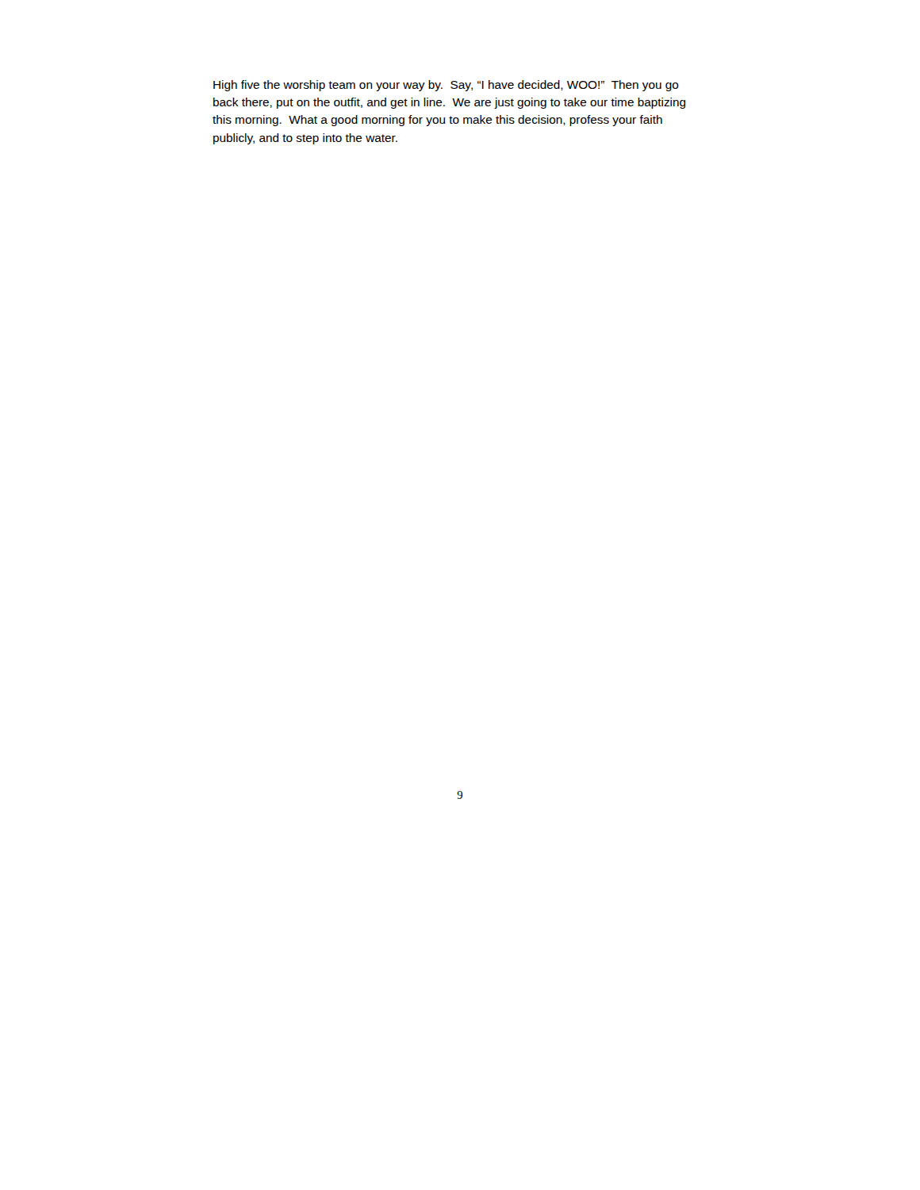High five the worship team on your way by. Say, “I have decided, WOO!” Then you go back there, put on the outfit, and get in line. We are just going to take our time baptizing this morning. What a good morning for you to make this decision, profess your faith publicly, and to step into the water.
9